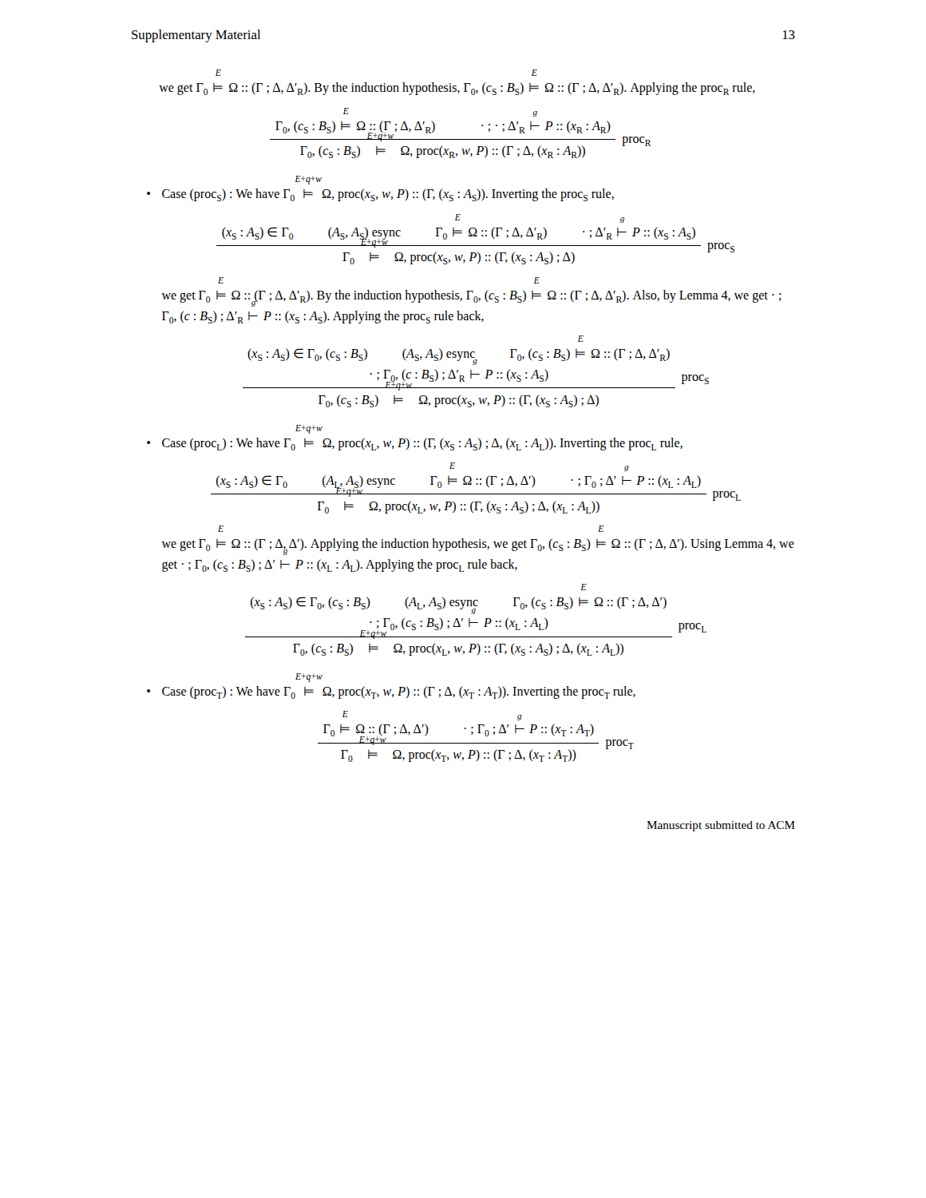Supplementary Material 13
we get Γ0 E⊨ Ω :: (Γ ; Δ, Δ′R). By the induction hypothesis, Γ0, (cS : BS) E⊨ Ω :: (Γ ; Δ, Δ′R). Applying the procR rule,
| Γ 0 , ( c S : B S ) E ⊨ Ω :: (Γ ; Δ, Δ′ R ) · ; · ; Δ′ R g ⊢ P :: ( x R : A R ) | proc R |
| Γ 0 , ( c S : B S ) E + q + w ⊨ Ω, proc( x R , w , P ) :: (Γ ; Δ, ( x R : A R )) |
Case (procS) : We have Γ0 E+q+w⊨ Ω, proc(xS, w, P) :: (Γ, (xS : AS)). Inverting the procS rule,
| ( x S : A S ) ∈ Γ 0 ( A S , A S ) esync Γ 0 E ⊨ Ω :: (Γ ; Δ, Δ′ R ) · ; Δ′ R g ⊢ P :: ( x S : A S ) | proc S |
| Γ 0 E + q + w ⊨ Ω, proc( x S , w , P ) :: (Γ, ( x S : A S ) ; Δ) |
we get Γ0 E⊨ Ω :: (Γ ; Δ, Δ′R). By the induction hypothesis, Γ0, (cS : BS) E⊨ Ω :: (Γ ; Δ, Δ′R). Also, by Lemma 4, we get · ; Γ0, (c : BS) ; Δ′R g⊢ P :: (xS : AS). Applying the procS rule back,
| ( x S : A S ) ∈ Γ 0 , ( c S : B S ) ( A S , A S ) esync Γ 0 , ( c S : B S ) E ⊨ Ω :: (Γ ; Δ, Δ′ R ) · ; Γ 0 , ( c : B S ) ; Δ′ R g ⊢ P :: ( x S : A S ) | proc S |
| Γ 0 , ( c S : B S ) E + q + w ⊨ Ω, proc( x S , w , P ) :: (Γ, ( x S : A S ) ; Δ) |
Case (procL) : We have Γ0 E+q+w⊨ Ω, proc(xL, w, P) :: (Γ, (xS : AS) ; Δ, (xL : AL)). Inverting the procL rule,
| ( x S : A S ) ∈ Γ 0 ( A L , A S ) esync Γ 0 E ⊨ Ω :: (Γ ; Δ, Δ′) · ; Γ 0 ; Δ′ g ⊢ P :: ( x L : A L ) | proc L |
| Γ 0 E + q + w ⊨ Ω, proc( x L , w , P ) :: (Γ, ( x S : A S ) ; Δ, ( x L : A L )) |
we get Γ0 E⊨ Ω :: (Γ ; Δ, Δ′). Applying the induction hypothesis, we get Γ0, (cS : BS) E⊨ Ω :: (Γ ; Δ, Δ′). Using Lemma 4, we get · ; Γ0, (cS : BS) ; Δ′ g⊢ P :: (xL : AL). Applying the procL rule back,
| ( x S : A S ) ∈ Γ 0 , ( c S : B S ) ( A L , A S ) esync Γ 0 , ( c S : B S ) E ⊨ Ω :: (Γ ; Δ, Δ′) · ; Γ 0 , ( c S : B S ) ; Δ′ g ⊢ P :: ( x L : A L ) | proc L |
| Γ 0 , ( c S : B S ) E + q + w ⊨ Ω, proc( x L , w , P ) :: (Γ, ( x S : A S ) ; Δ, ( x L : A L )) |
Case (procT) : We have Γ0 E+q+w⊨ Ω, proc(xT, w, P) :: (Γ ; Δ, (xT : AT)). Inverting the procT rule,
| Γ 0 E ⊨ Ω :: (Γ ; Δ, Δ′) · ; Γ 0 ; Δ′ g ⊢ P :: ( x T : A T ) | proc T |
| Γ 0 E + q + w ⊨ Ω, proc( x T , w , P ) :: (Γ ; Δ, ( x T : A T )) |
Manuscript submitted to ACM